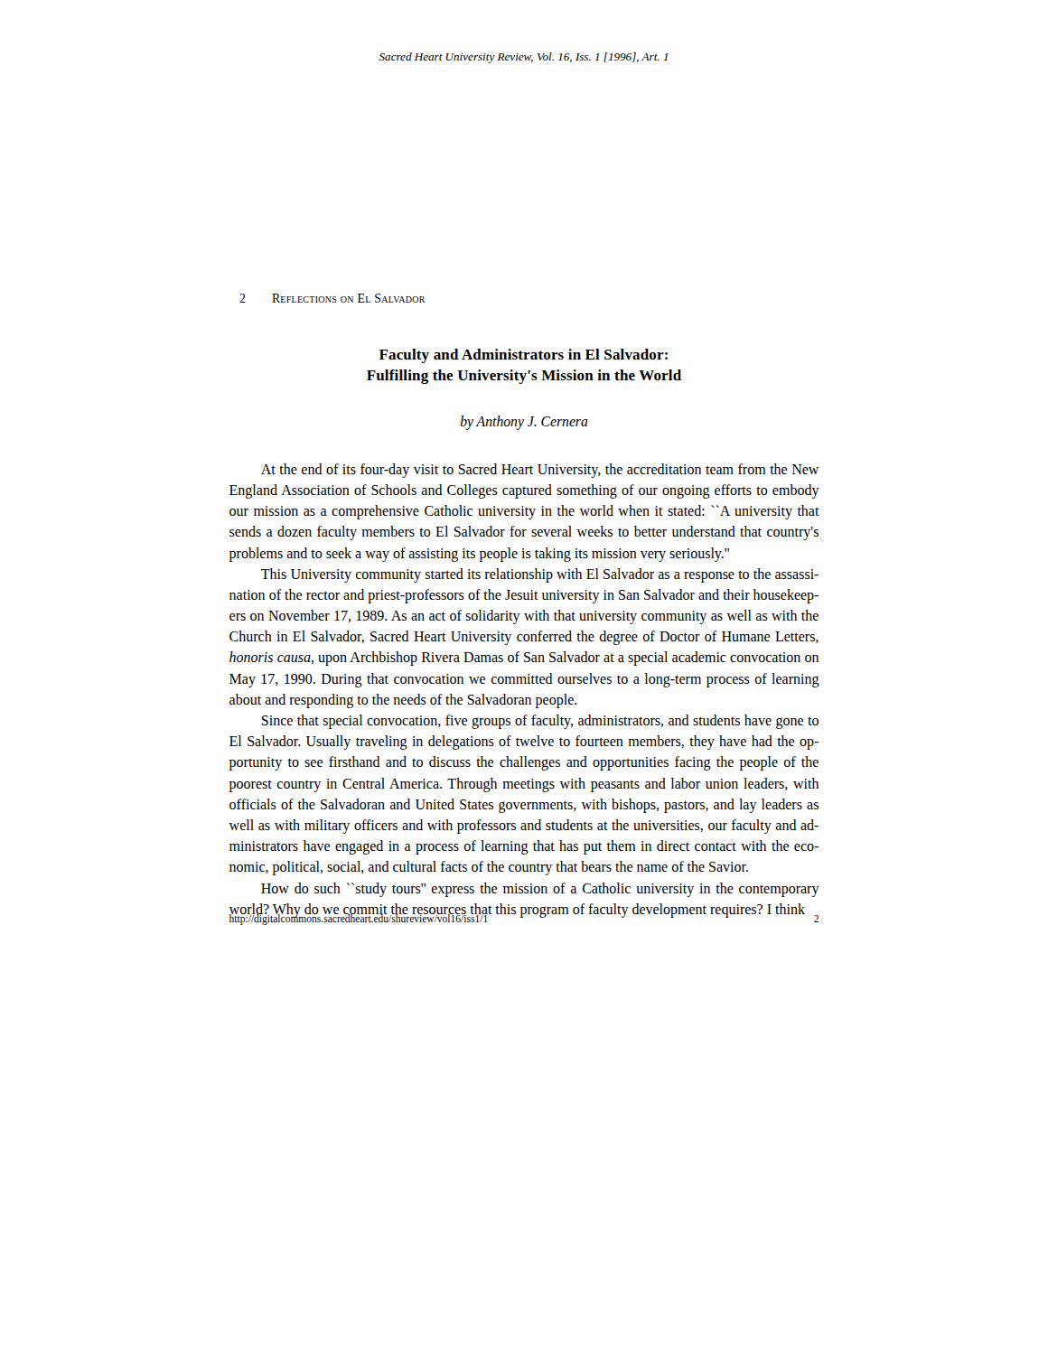Sacred Heart University Review, Vol. 16, Iss. 1 [1996], Art. 1
2 Reflections on El Salvador
Faculty and Administrators in El Salvador:
Fulfilling the University's Mission in the World
by Anthony J. Cernera
At the end of its four-day visit to Sacred Heart University, the accreditation team from the New England Association of Schools and Colleges captured something of our ongoing efforts to embody our mission as a comprehensive Catholic university in the world when it stated: ``A university that sends a dozen faculty members to El Salvador for several weeks to better understand that country's problems and to seek a way of assisting its people is taking its mission very seriously.''
This University community started its relationship with El Salvador as a response to the assassination of the rector and priest-professors of the Jesuit university in San Salvador and their housekeepers on November 17, 1989. As an act of solidarity with that university community as well as with the Church in El Salvador, Sacred Heart University conferred the degree of Doctor of Humane Letters, honoris causa, upon Archbishop Rivera Damas of San Salvador at a special academic convocation on May 17, 1990. During that convocation we committed ourselves to a long-term process of learning about and responding to the needs of the Salvadoran people.
Since that special convocation, five groups of faculty, admin­istrators, and students have gone to El Salvador. Usually traveling in delegations of twelve to fourteen members, they have had the opportunity to see firsthand and to discuss the challenges and oppor­tunities facing the people of the poorest country in Central America. Through meetings with peasants and labor union leaders, with officials of the Salvadoran and United States governments, with bishops, pastors, and lay leaders as well as with military officers and with professors and students at the universities, our faculty and administrators have engaged in a process of learning that has put them in direct contact with the economic, political, social, and cultural facts of the country that bears the name of the Savior.
How do such ``study tours'' express the mission of a Catholic university in the contemporary world? Why do we commit the resources that this program of faculty development requires? I think
http://digitalcommons.sacredheart.edu/shureview/vol16/iss1/1 2